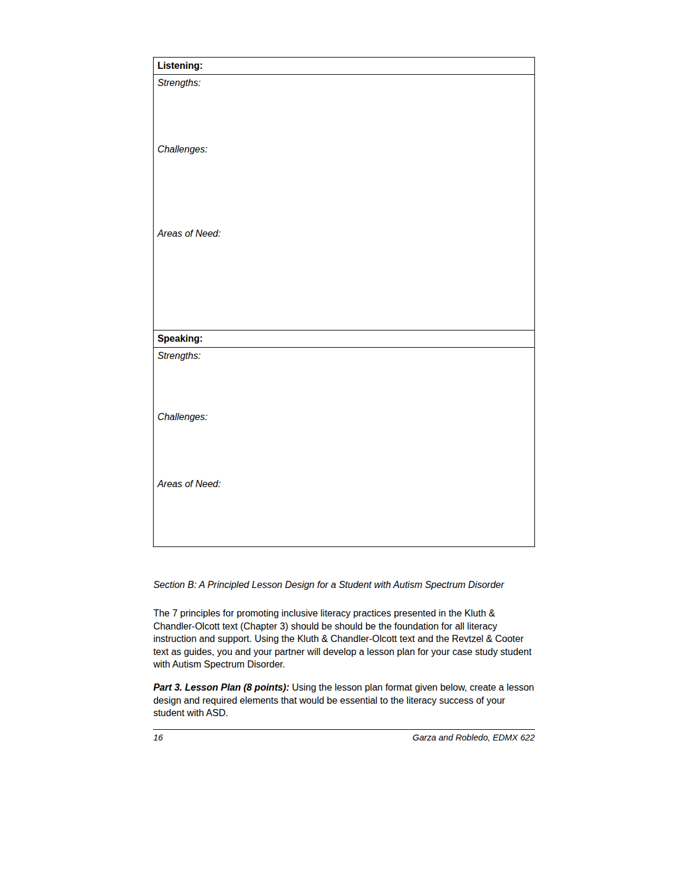| Listening: |
| Strengths: Challenges: Areas of Need: |
| Speaking: |
| Strengths: Challenges: Areas of Need: |
Section B: A Principled Lesson Design for a Student with Autism Spectrum Disorder
The 7 principles for promoting inclusive literacy practices presented in the Kluth & Chandler-Olcott text (Chapter 3) should be should be the foundation for all literacy instruction and support. Using the Kluth & Chandler-Olcott text and the Revtzel & Cooter text as guides, you and your partner will develop a lesson plan for your case study student with Autism Spectrum Disorder.
Part 3. Lesson Plan (8 points): Using the lesson plan format given below, create a lesson design and required elements that would be essential to the literacy success of your student with ASD.
16 Garza and Robledo, EDMX 622